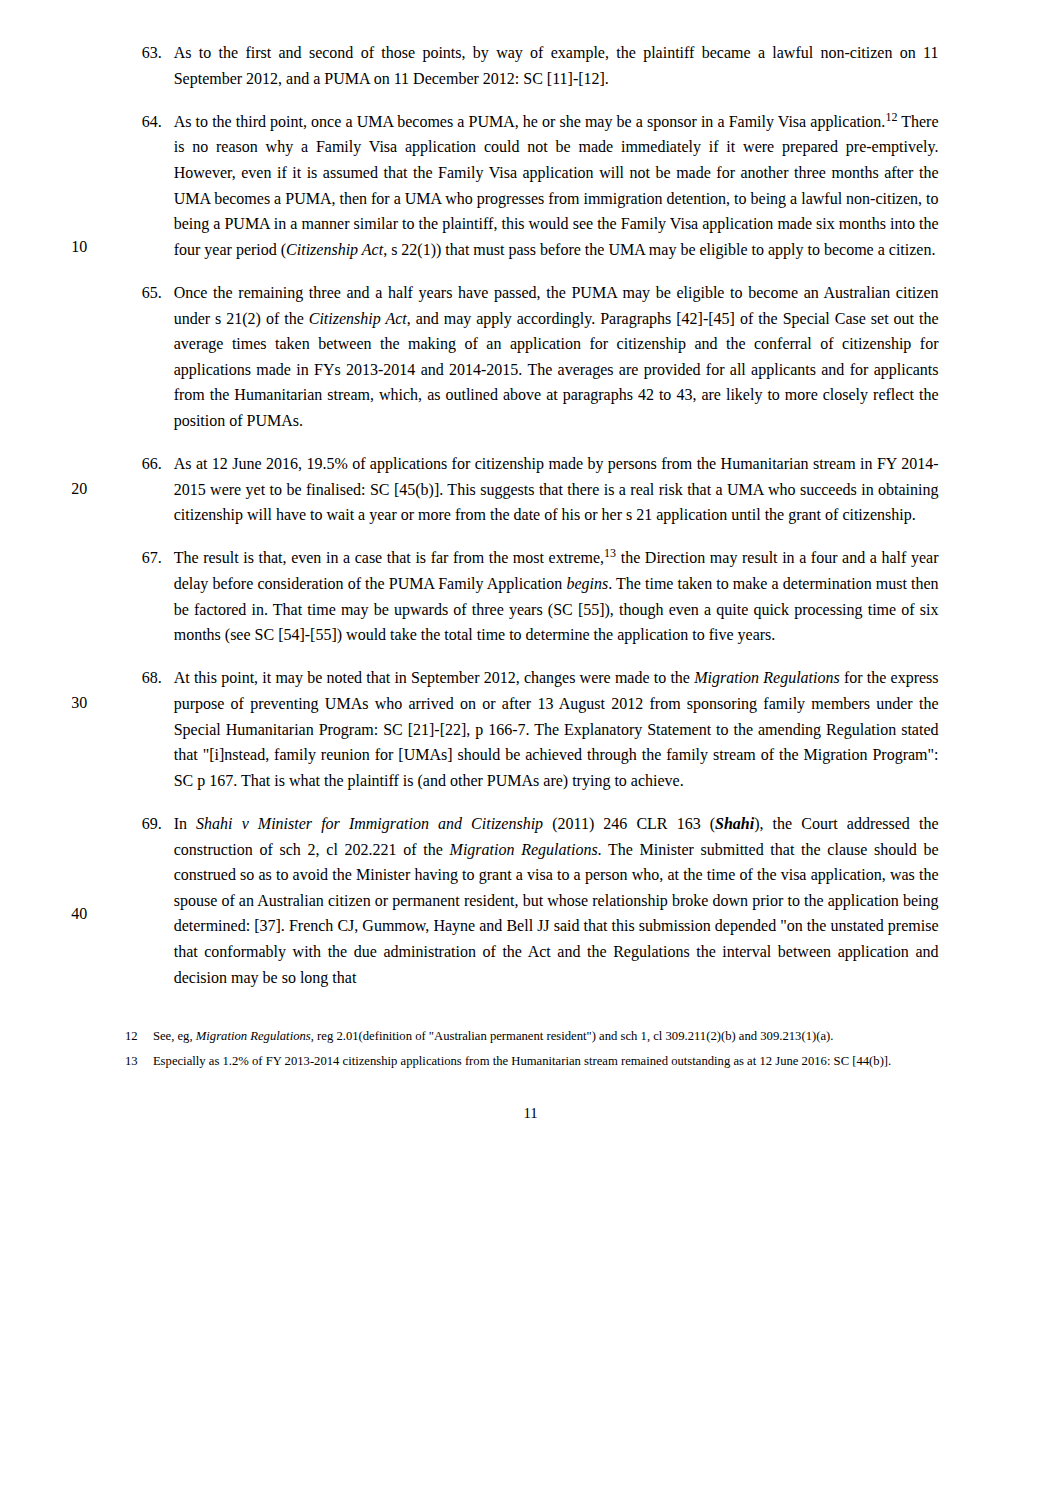63.
As to the first and second of those points, by way of example, the plaintiff became a lawful non-citizen on 11 September 2012, and a PUMA on 11 December 2012: SC [11]-[12].
64.
As to the third point, once a UMA becomes a PUMA, he or she may be a sponsor in a Family Visa application.12 There is no reason why a Family Visa application could not be made immediately if it were prepared pre-emptively. However, even if it is assumed that the Family Visa application will not be made for another three months after the UMA becomes a PUMA, then for a UMA who progresses from immigration detention, to being a lawful non-citizen, to being a PUMA in a manner similar to the plaintiff, this would see the Family Visa application made six months into the four year period (Citizenship Act, s 22(1)) that must pass before the UMA may be eligible to apply to become a citizen.
10
65.
Once the remaining three and a half years have passed, the PUMA may be eligible to become an Australian citizen under s 21(2) of the Citizenship Act, and may apply accordingly. Paragraphs [42]-[45] of the Special Case set out the average times taken between the making of an application for citizenship and the conferral of citizenship for applications made in FYs 2013-2014 and 2014-2015. The averages are provided for all applicants and for applicants from the Humanitarian stream, which, as outlined above at paragraphs 42 to 43, are likely to more closely reflect the position of PUMAs.
66.
As at 12 June 2016, 19.5% of applications for citizenship made by persons from the Humanitarian stream in FY 2014-2015 were yet to be finalised: SC [45(b)]. This suggests that there is a real risk that a UMA who succeeds in obtaining citizenship will have to wait a year or more from the date of his or her s 21 application until the grant of citizenship.
20
67.
The result is that, even in a case that is far from the most extreme,13 the Direction may result in a four and a half year delay before consideration of the PUMA Family Application begins. The time taken to make a determination must then be factored in. That time may be upwards of three years (SC [55]), though even a quite quick processing time of six months (see SC [54]-[55]) would take the total time to determine the application to five years.
68.
At this point, it may be noted that in September 2012, changes were made to the Migration Regulations for the express purpose of preventing UMAs who arrived on or after 13 August 2012 from sponsoring family members under the Special Humanitarian Program: SC [21]-[22], p 166-7. The Explanatory Statement to the amending Regulation stated that "[i]nstead, family reunion for [UMAs] should be achieved through the family stream of the Migration Program": SC p 167. That is what the plaintiff is (and other PUMAs are) trying to achieve.
30
69.
In Shahi v Minister for Immigration and Citizenship (2011) 246 CLR 163 (Shahi), the Court addressed the construction of sch 2, cl 202.221 of the Migration Regulations. The Minister submitted that the clause should be construed so as to avoid the Minister having to grant a visa to a person who, at the time of the visa application, was the spouse of an Australian citizen or permanent resident, but whose relationship broke down prior to the application being determined: [37]. French CJ, Gummow, Hayne and Bell JJ said that this submission depended "on the unstated premise that conformably with the due administration of the Act and the Regulations the interval between application and decision may be so long that
40
12
See, eg, Migration Regulations, reg 2.01(definition of "Australian permanent resident") and sch 1, cl 309.211(2)(b) and 309.213(1)(a).
13
Especially as 1.2% of FY 2013-2014 citizenship applications from the Humanitarian stream remained outstanding as at 12 June 2016: SC [44(b)].
11